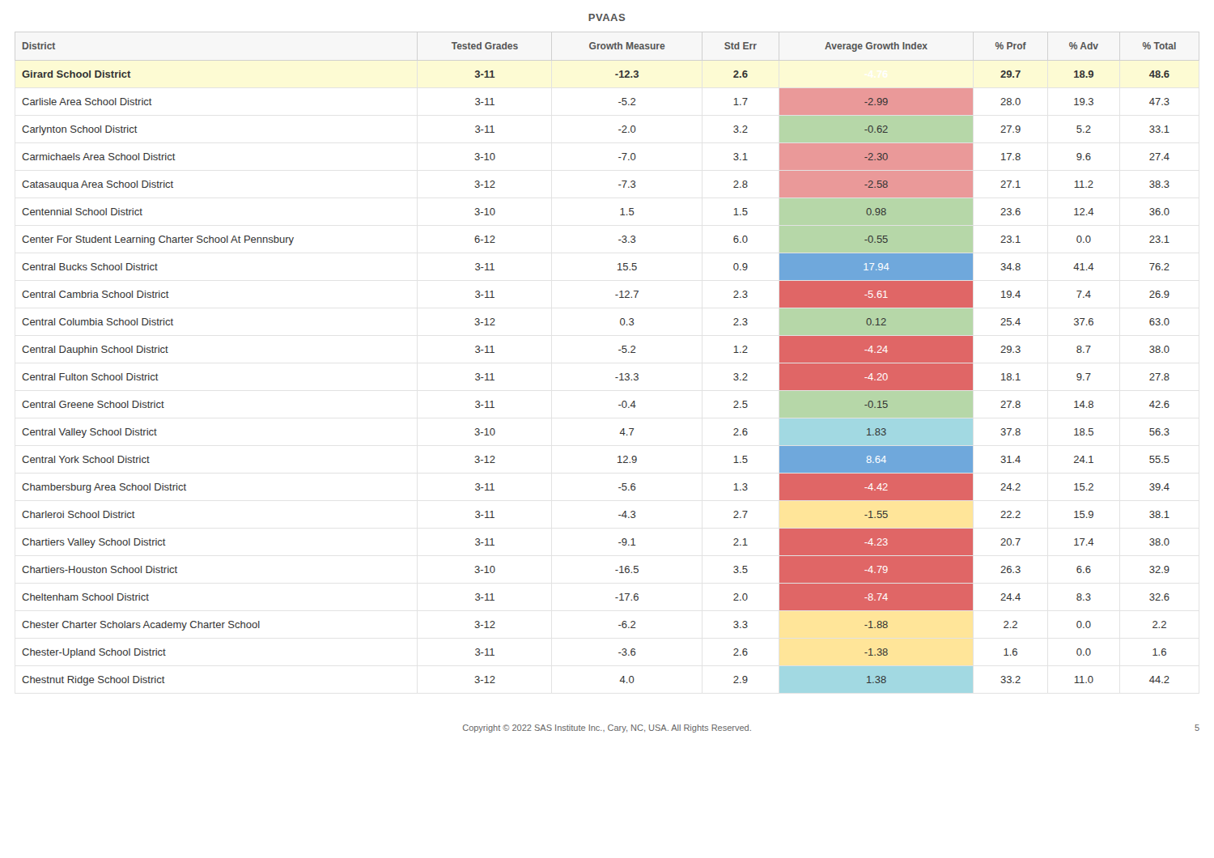PVAAS
| District | Tested Grades | Growth Measure | Std Err | Average Growth Index | % Prof | % Adv | % Total |
| --- | --- | --- | --- | --- | --- | --- | --- |
| Girard School District | 3-11 | -12.3 | 2.6 | -4.76 | 29.7 | 18.9 | 48.6 |
| Carlisle Area School District | 3-11 | -5.2 | 1.7 | -2.99 | 28.0 | 19.3 | 47.3 |
| Carlynton School District | 3-11 | -2.0 | 3.2 | -0.62 | 27.9 | 5.2 | 33.1 |
| Carmichaels Area School District | 3-10 | -7.0 | 3.1 | -2.30 | 17.8 | 9.6 | 27.4 |
| Catasauqua Area School District | 3-12 | -7.3 | 2.8 | -2.58 | 27.1 | 11.2 | 38.3 |
| Centennial School District | 3-10 | 1.5 | 1.5 | 0.98 | 23.6 | 12.4 | 36.0 |
| Center For Student Learning Charter School At Pennsbury | 6-12 | -3.3 | 6.0 | -0.55 | 23.1 | 0.0 | 23.1 |
| Central Bucks School District | 3-11 | 15.5 | 0.9 | 17.94 | 34.8 | 41.4 | 76.2 |
| Central Cambria School District | 3-11 | -12.7 | 2.3 | -5.61 | 19.4 | 7.4 | 26.9 |
| Central Columbia School District | 3-12 | 0.3 | 2.3 | 0.12 | 25.4 | 37.6 | 63.0 |
| Central Dauphin School District | 3-11 | -5.2 | 1.2 | -4.24 | 29.3 | 8.7 | 38.0 |
| Central Fulton School District | 3-11 | -13.3 | 3.2 | -4.20 | 18.1 | 9.7 | 27.8 |
| Central Greene School District | 3-11 | -0.4 | 2.5 | -0.15 | 27.8 | 14.8 | 42.6 |
| Central Valley School District | 3-10 | 4.7 | 2.6 | 1.83 | 37.8 | 18.5 | 56.3 |
| Central York School District | 3-12 | 12.9 | 1.5 | 8.64 | 31.4 | 24.1 | 55.5 |
| Chambersburg Area School District | 3-11 | -5.6 | 1.3 | -4.42 | 24.2 | 15.2 | 39.4 |
| Charleroi School District | 3-11 | -4.3 | 2.7 | -1.55 | 22.2 | 15.9 | 38.1 |
| Chartiers Valley School District | 3-11 | -9.1 | 2.1 | -4.23 | 20.7 | 17.4 | 38.0 |
| Chartiers-Houston School District | 3-10 | -16.5 | 3.5 | -4.79 | 26.3 | 6.6 | 32.9 |
| Cheltenham School District | 3-11 | -17.6 | 2.0 | -8.74 | 24.4 | 8.3 | 32.6 |
| Chester Charter Scholars Academy Charter School | 3-12 | -6.2 | 3.3 | -1.88 | 2.2 | 0.0 | 2.2 |
| Chester-Upland School District | 3-11 | -3.6 | 2.6 | -1.38 | 1.6 | 0.0 | 1.6 |
| Chestnut Ridge School District | 3-12 | 4.0 | 2.9 | 1.38 | 33.2 | 11.0 | 44.2 |
Copyright © 2022 SAS Institute Inc., Cary, NC, USA. All Rights Reserved. 5